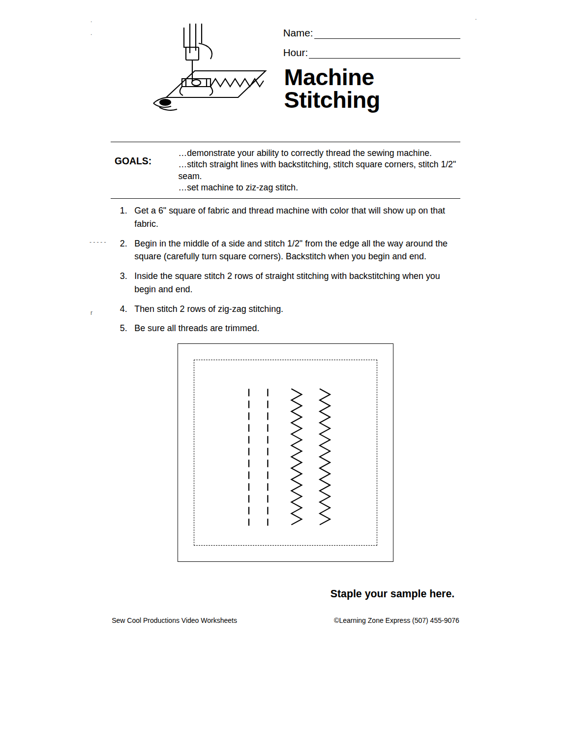. . - - - - - r .
Name:
Hour:
Machine
Stitching
GOALS:
…demonstrate your ability to correctly thread the sewing machine.
…stitch straight lines with backstitching, stitch square corners, stitch 1/2" seam.
…set machine to ziz-zag stitch.
Get a 6" square of fabric and thread machine with color that will show up on that fabric.
Begin in the middle of a side and stitch 1/2" from the edge all the way around the square (carefully turn square corners). Backstitch when you begin and end.
Inside the square stitch 2 rows of straight stitching with backstitching when you begin and end.
Then stitch 2 rows of zig-zag stitching.
Be sure all threads are trimmed.
Staple your sample here.
Sew Cool Productions Video Worksheets
©Learning Zone Express (507) 455-9076